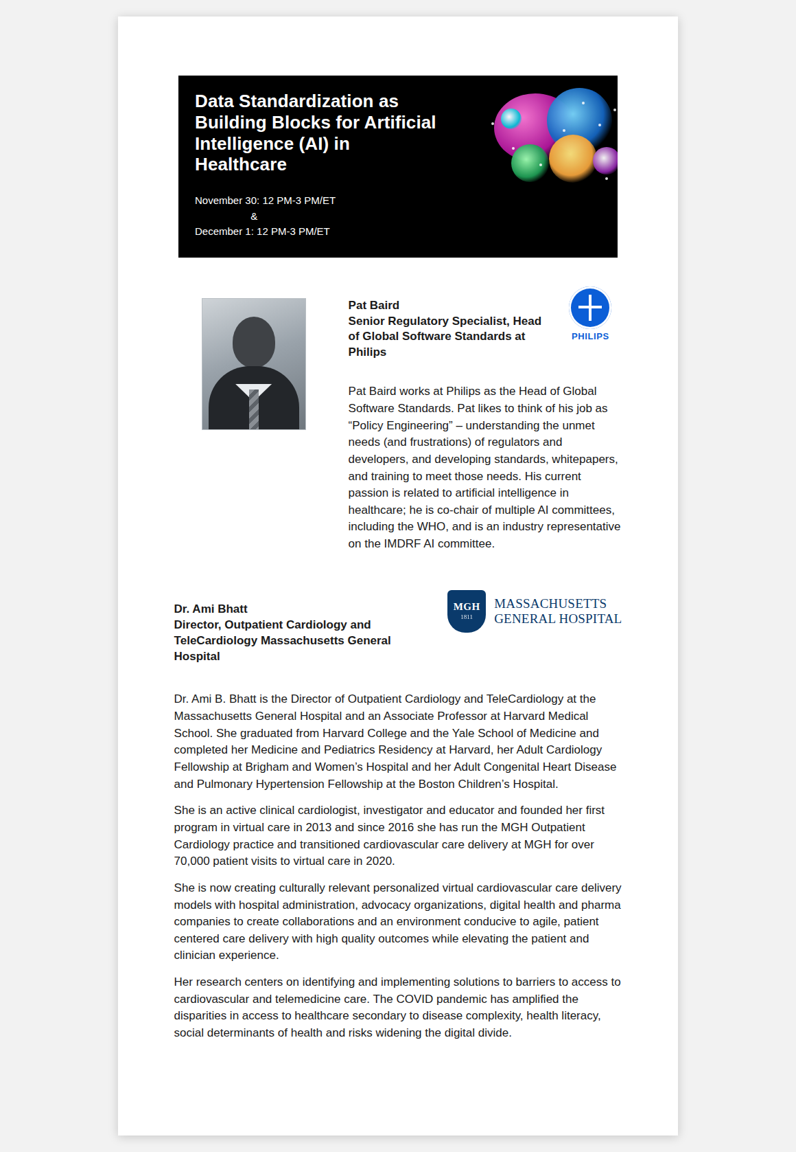Data Standardization as Building Blocks for Artificial Intelligence (AI) in Healthcare
November 30: 12 PM-3 PM/ET & December 1: 12 PM-3 PM/ET
Pat Baird Senior Regulatory Specialist, Head of Global Software Standards at Philips
PHILIPS
Pat Baird works at Philips as the Head of Global Software Standards. Pat likes to think of his job as “Policy Engineering” – understanding the unmet needs (and frustrations) of regulators and developers, and developing standards, whitepapers, and training to meet those needs. His current passion is related to artificial intelligence in healthcare; he is co-chair of multiple AI committees, including the WHO, and is an industry representative on the IMDRF AI committee.
Dr. Ami Bhatt Director, Outpatient Cardiology and TeleCardiology Massachusetts General Hospital
MGH 1811
MASSACHUSETTS GENERAL HOSPITAL
Dr. Ami B. Bhatt is the Director of Outpatient Cardiology and TeleCardiology at the Massachusetts General Hospital and an Associate Professor at Harvard Medical School. She graduated from Harvard College and the Yale School of Medicine and completed her Medicine and Pediatrics Residency at Harvard, her Adult Cardiology Fellowship at Brigham and Women’s Hospital and her Adult Congenital Heart Disease and Pulmonary Hypertension Fellowship at the Boston Children’s Hospital.
She is an active clinical cardiologist, investigator and educator and founded her first program in virtual care in 2013 and since 2016 she has run the MGH Outpatient Cardiology practice and transitioned cardiovascular care delivery at MGH for over 70,000 patient visits to virtual care in 2020.
She is now creating culturally relevant personalized virtual cardiovascular care delivery models with hospital administration, advocacy organizations, digital health and pharma companies to create collaborations and an environment conducive to agile, patient centered care delivery with high quality outcomes while elevating the patient and clinician experience.
Her research centers on identifying and implementing solutions to barriers to access to cardiovascular and telemedicine care. The COVID pandemic has amplified the disparities in access to healthcare secondary to disease complexity, health literacy, social determinants of health and risks widening the digital divide.